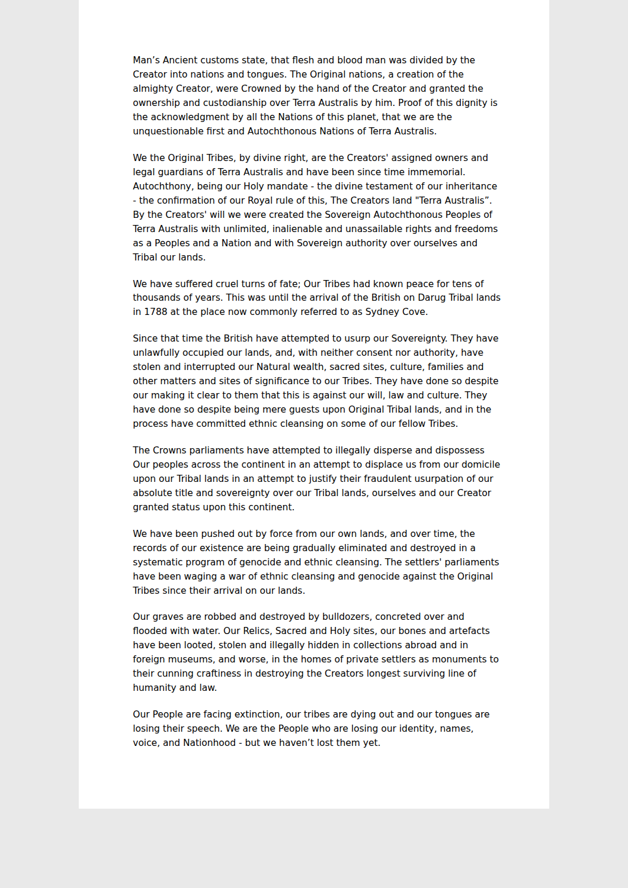Man’s Ancient customs state, that flesh and blood man was divided by the Creator into nations and tongues. The Original nations, a creation of the almighty Creator, were Crowned by the hand of the Creator and granted the ownership and custodianship over Terra Australis by him. Proof of this dignity is the acknowledgment by all the Nations of this planet, that we are the unquestionable first and Autochthonous Nations of Terra Australis.
We the Original Tribes, by divine right, are the Creators' assigned owners and legal guardians of Terra Australis and have been since time immemorial. Autochthony, being our Holy mandate - the divine testament of our inheritance - the confirmation of our Royal rule of this, The Creators land "Terra Australis”. By the Creators' will we were created the Sovereign Autochthonous Peoples of Terra Australis with unlimited, inalienable and unassailable rights and freedoms as a Peoples and a Nation and with Sovereign authority over ourselves and Tribal our lands.
We have suffered cruel turns of fate; Our Tribes had known peace for tens of thousands of years. This was until the arrival of the British on Darug Tribal lands in 1788 at the place now commonly referred to as Sydney Cove.
Since that time the British have attempted to usurp our Sovereignty. They have unlawfully occupied our lands, and, with neither consent nor authority, have stolen and interrupted our Natural wealth, sacred sites, culture, families and other matters and sites of significance to our Tribes. They have done so despite our making it clear to them that this is against our will, law and culture. They have done so despite being mere guests upon Original Tribal lands, and in the process have committed ethnic cleansing on some of our fellow Tribes.
The Crowns parliaments have attempted to illegally disperse and dispossess Our peoples across the continent in an attempt to displace us from our domicile upon our Tribal lands in an attempt to justify their fraudulent usurpation of our absolute title and sovereignty over our Tribal lands, ourselves and our Creator granted status upon this continent.
We have been pushed out by force from our own lands, and over time, the records of our existence are being gradually eliminated and destroyed in a systematic program of genocide and ethnic cleansing. The settlers' parliaments have been waging a war of ethnic cleansing and genocide against the Original Tribes since their arrival on our lands.
Our graves are robbed and destroyed by bulldozers, concreted over and flooded with water. Our Relics, Sacred and Holy sites, our bones and artefacts have been looted, stolen and illegally hidden in collections abroad and in foreign museums, and worse, in the homes of private settlers as monuments to their cunning craftiness in destroying the Creators longest surviving line of humanity and law.
Our People are facing extinction, our tribes are dying out and our tongues are losing their speech. We are the People who are losing our identity, names, voice, and Nationhood - but we haven’t lost them yet.